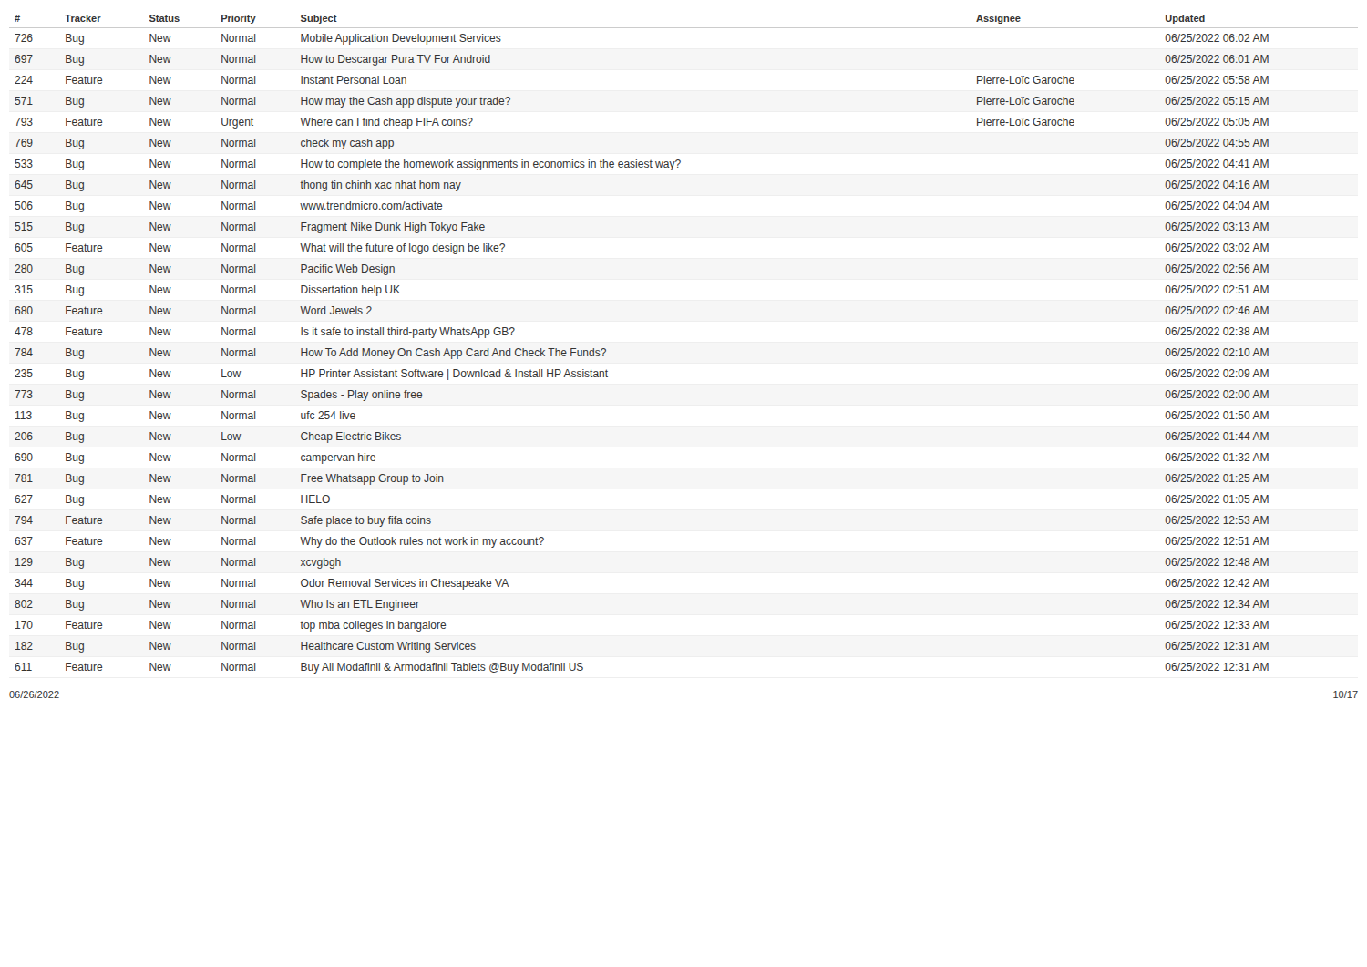| # | Tracker | Status | Priority | Subject | Assignee | Updated |
| --- | --- | --- | --- | --- | --- | --- |
| 726 | Bug | New | Normal | Mobile Application Development Services | | 06/25/2022 06:02 AM |
| 697 | Bug | New | Normal | How to Descargar Pura TV For Android | | 06/25/2022 06:01 AM |
| 224 | Feature | New | Normal | Instant Personal Loan | Pierre-Loïc Garoche | 06/25/2022 05:58 AM |
| 571 | Bug | New | Normal | How may the Cash app dispute your trade? | Pierre-Loïc Garoche | 06/25/2022 05:15 AM |
| 793 | Feature | New | Urgent | Where can I find cheap FIFA coins? | Pierre-Loïc Garoche | 06/25/2022 05:05 AM |
| 769 | Bug | New | Normal | check my cash app | | 06/25/2022 04:55 AM |
| 533 | Bug | New | Normal | How to complete the homework assignments in economics in the easiest way? | | 06/25/2022 04:41 AM |
| 645 | Bug | New | Normal | thong tin chinh xac nhat hom nay | | 06/25/2022 04:16 AM |
| 506 | Bug | New | Normal | www.trendmicro.com/activate | | 06/25/2022 04:04 AM |
| 515 | Bug | New | Normal | Fragment Nike Dunk High Tokyo Fake | | 06/25/2022 03:13 AM |
| 605 | Feature | New | Normal | What will the future of logo design be like? | | 06/25/2022 03:02 AM |
| 280 | Bug | New | Normal | Pacific Web Design | | 06/25/2022 02:56 AM |
| 315 | Bug | New | Normal | Dissertation help UK | | 06/25/2022 02:51 AM |
| 680 | Feature | New | Normal | Word Jewels 2 | | 06/25/2022 02:46 AM |
| 478 | Feature | New | Normal | Is it safe to install third-party WhatsApp GB? | | 06/25/2022 02:38 AM |
| 784 | Bug | New | Normal | How To Add Money On Cash App Card And Check The Funds? | | 06/25/2022 02:10 AM |
| 235 | Bug | New | Low | HP Printer Assistant Software / Download & Install HP Assistant | | 06/25/2022 02:09 AM |
| 773 | Bug | New | Normal | Spades - Play online free | | 06/25/2022 02:00 AM |
| 113 | Bug | New | Normal | ufc 254 live | | 06/25/2022 01:50 AM |
| 206 | Bug | New | Low | Cheap Electric Bikes | | 06/25/2022 01:44 AM |
| 690 | Bug | New | Normal | campervan hire | | 06/25/2022 01:32 AM |
| 781 | Bug | New | Normal | Free Whatsapp Group to Join | | 06/25/2022 01:25 AM |
| 627 | Bug | New | Normal | HELO | | 06/25/2022 01:05 AM |
| 794 | Feature | New | Normal | Safe place to buy fifa coins | | 06/25/2022 12:53 AM |
| 637 | Feature | New | Normal | Why do the Outlook rules not work in my account? | | 06/25/2022 12:51 AM |
| 129 | Bug | New | Normal | xcvgbgh | | 06/25/2022 12:48 AM |
| 344 | Bug | New | Normal | Odor Removal Services in Chesapeake VA | | 06/25/2022 12:42 AM |
| 802 | Bug | New | Normal | Who Is an ETL Engineer | | 06/25/2022 12:34 AM |
| 170 | Feature | New | Normal | top mba colleges in bangalore | | 06/25/2022 12:33 AM |
| 182 | Bug | New | Normal | Healthcare Custom Writing Services | | 06/25/2022 12:31 AM |
| 611 | Feature | New | Normal | Buy All Modafinil & Armodafinil Tablets @Buy Modafinil US | | 06/25/2022 12:31 AM |
06/26/2022 10/17